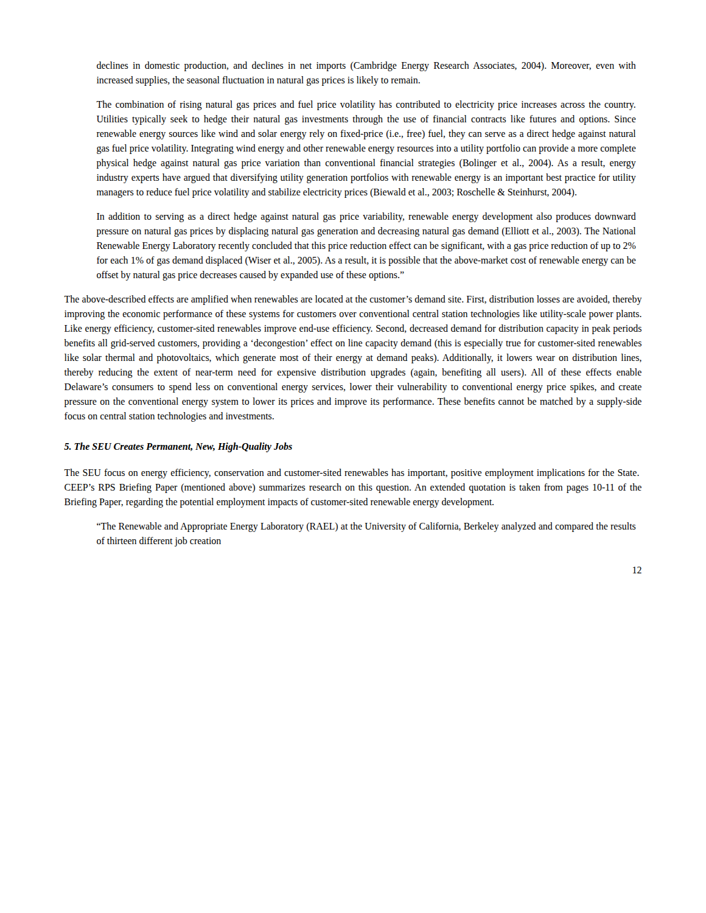declines in domestic production, and declines in net imports (Cambridge Energy Research Associates, 2004). Moreover, even with increased supplies, the seasonal fluctuation in natural gas prices is likely to remain.
The combination of rising natural gas prices and fuel price volatility has contributed to electricity price increases across the country. Utilities typically seek to hedge their natural gas investments through the use of financial contracts like futures and options. Since renewable energy sources like wind and solar energy rely on fixed-price (i.e., free) fuel, they can serve as a direct hedge against natural gas fuel price volatility. Integrating wind energy and other renewable energy resources into a utility portfolio can provide a more complete physical hedge against natural gas price variation than conventional financial strategies (Bolinger et al., 2004). As a result, energy industry experts have argued that diversifying utility generation portfolios with renewable energy is an important best practice for utility managers to reduce fuel price volatility and stabilize electricity prices (Biewald et al., 2003; Roschelle & Steinhurst, 2004).
In addition to serving as a direct hedge against natural gas price variability, renewable energy development also produces downward pressure on natural gas prices by displacing natural gas generation and decreasing natural gas demand (Elliott et al., 2003). The National Renewable Energy Laboratory recently concluded that this price reduction effect can be significant, with a gas price reduction of up to 2% for each 1% of gas demand displaced (Wiser et al., 2005). As a result, it is possible that the above-market cost of renewable energy can be offset by natural gas price decreases caused by expanded use of these options.”
The above-described effects are amplified when renewables are located at the customer’s demand site. First, distribution losses are avoided, thereby improving the economic performance of these systems for customers over conventional central station technologies like utility-scale power plants. Like energy efficiency, customer-sited renewables improve end-use efficiency. Second, decreased demand for distribution capacity in peak periods benefits all grid-served customers, providing a ‘decongestion’ effect on line capacity demand (this is especially true for customer-sited renewables like solar thermal and photovoltaics, which generate most of their energy at demand peaks). Additionally, it lowers wear on distribution lines, thereby reducing the extent of near-term need for expensive distribution upgrades (again, benefiting all users). All of these effects enable Delaware’s consumers to spend less on conventional energy services, lower their vulnerability to conventional energy price spikes, and create pressure on the conventional energy system to lower its prices and improve its performance. These benefits cannot be matched by a supply-side focus on central station technologies and investments.
5. The SEU Creates Permanent, New, High-Quality Jobs
The SEU focus on energy efficiency, conservation and customer-sited renewables has important, positive employment implications for the State. CEEP’s RPS Briefing Paper (mentioned above) summarizes research on this question. An extended quotation is taken from pages 10-11 of the Briefing Paper, regarding the potential employment impacts of customer-sited renewable energy development.
“The Renewable and Appropriate Energy Laboratory (RAEL) at the University of California, Berkeley analyzed and compared the results of thirteen different job creation
12